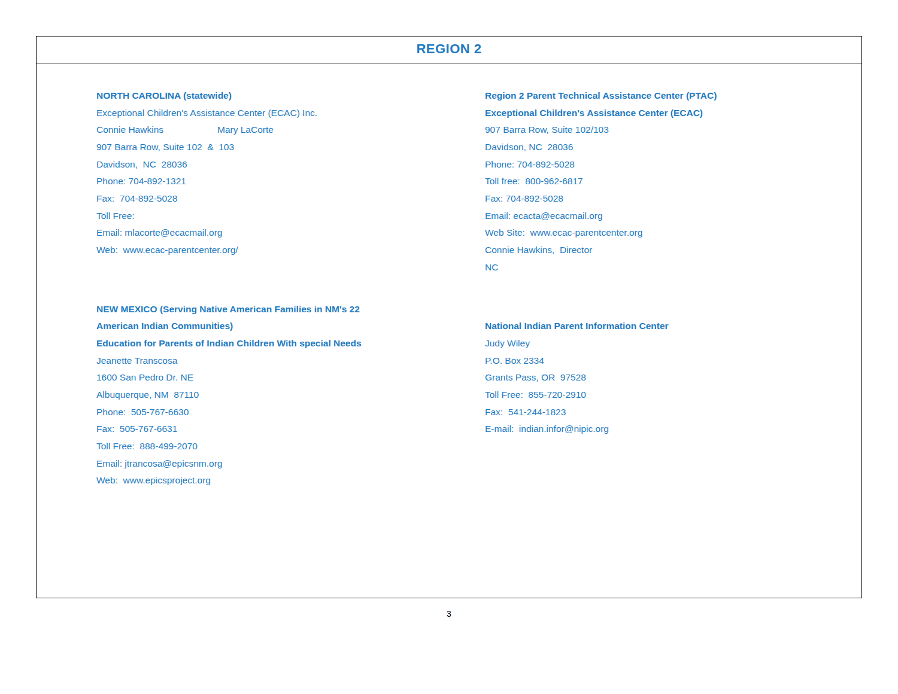REGION 2
| NORTH CAROLINA (statewide) Exceptional Children's Assistance Center (ECAC) Inc. Connie Hawkins Mary LaCorte 907 Barra Row, Suite 102 & 103 Davidson, NC 28036 Phone: 704-892-1321 Fax: 704-892-5028 Toll Free: Email: mlacorte@ecacmail.org Web: www.ecac-parentcenter.org/ NEW MEXICO (Serving Native American Families in NM's 22 American Indian Communities) Education for Parents of Indian Children With special Needs Jeanette Transcosa 1600 San Pedro Dr. NE Albuquerque, NM 87110 Phone: 505-767-6630 Fax: 505-767-6631 Toll Free: 888-499-2070 Email: jtrancosa@epicsnm.org Web: www.epicsproject.org | Region 2 Parent Technical Assistance Center (PTAC) Exceptional Children's Assistance Center (ECAC) 907 Barra Row, Suite 102/103 Davidson, NC 28036 Phone: 704-892-5028 Toll free: 800-962-6817 Fax: 704-892-5028 Email: ecacta@ecacmail.org Web Site: www.ecac-parentcenter.org Connie Hawkins, Director NC National Indian Parent Information Center Judy Wiley P.O. Box 2334 Grants Pass, OR 97528 Toll Free: 855-720-2910 Fax: 541-244-1823 E-mail: indian.infor@nipic.org |
3